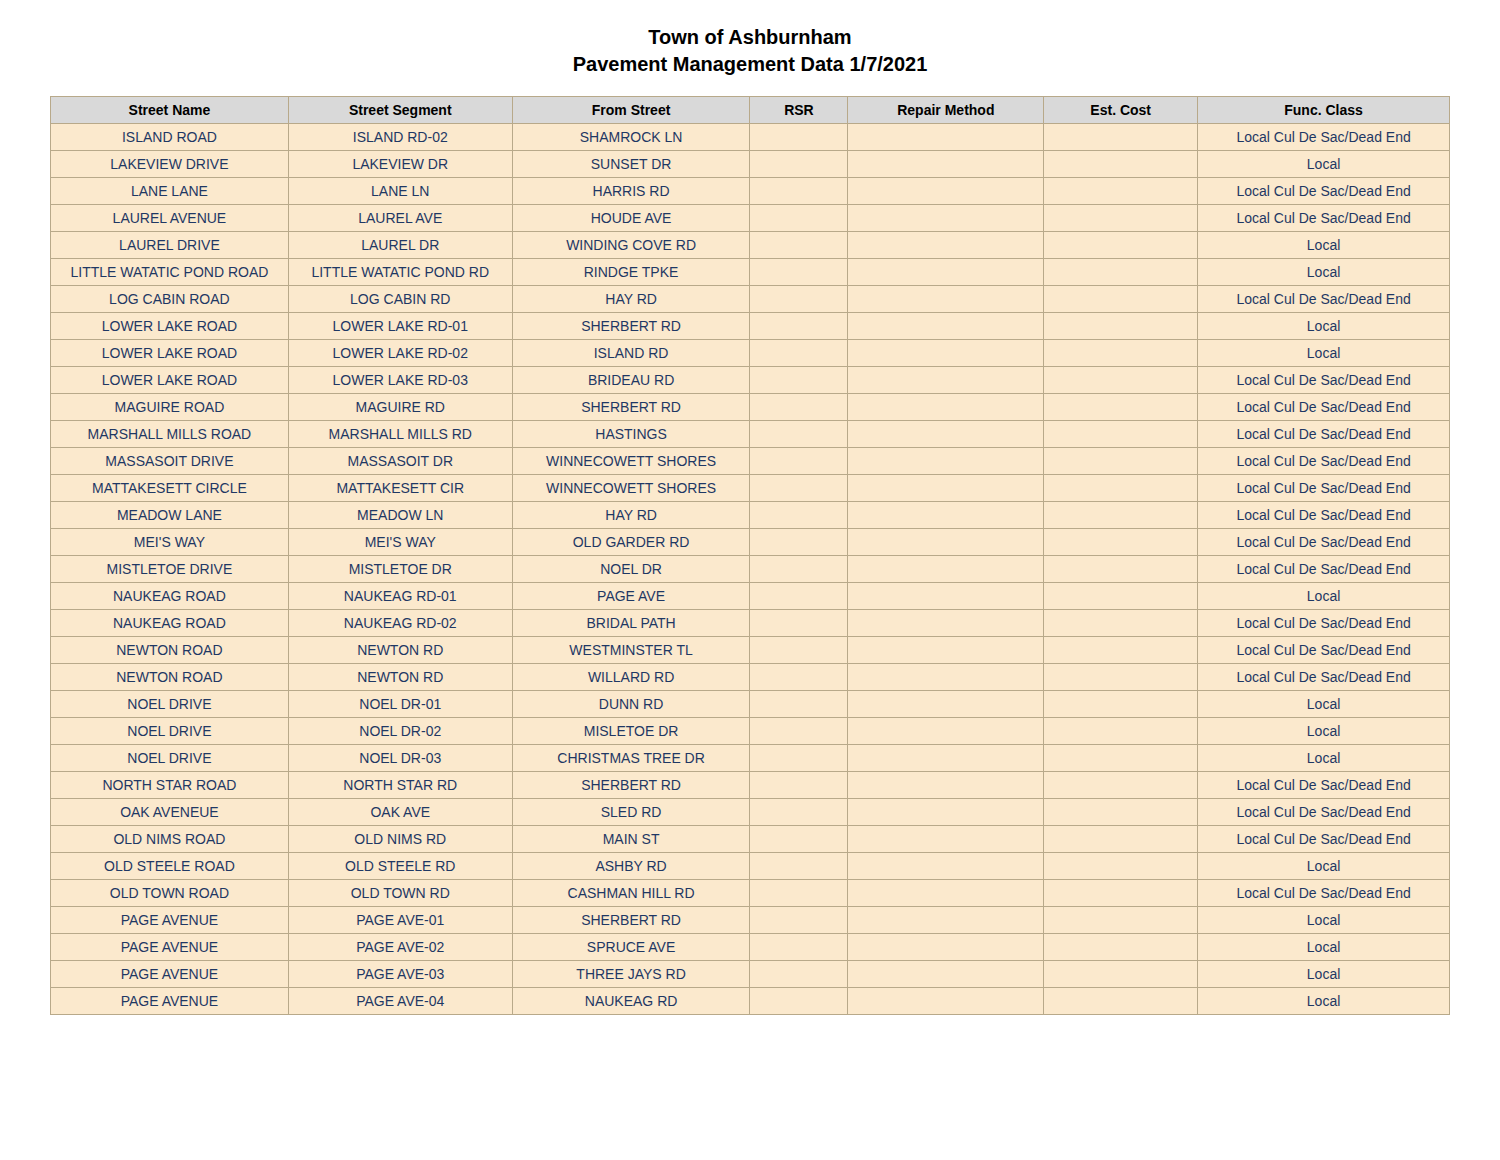Town of Ashburnham
Pavement Management Data 1/7/2021
| Street Name | Street Segment | From Street | RSR | Repair Method | Est. Cost | Func. Class |
| --- | --- | --- | --- | --- | --- | --- |
| ISLAND ROAD | ISLAND RD-02 | SHAMROCK LN | | | | Local Cul De Sac/Dead End |
| LAKEVIEW DRIVE | LAKEVIEW DR | SUNSET DR | | | | Local |
| LANE LANE | LANE LN | HARRIS RD | | | | Local Cul De Sac/Dead End |
| LAUREL AVENUE | LAUREL AVE | HOUDE AVE | | | | Local Cul De Sac/Dead End |
| LAUREL DRIVE | LAUREL DR | WINDING COVE RD | | | | Local |
| LITTLE WATATIC POND ROAD | LITTLE WATATIC POND RD | RINDGE TPKE | | | | Local |
| LOG CABIN ROAD | LOG CABIN RD | HAY RD | | | | Local Cul De Sac/Dead End |
| LOWER LAKE ROAD | LOWER LAKE RD-01 | SHERBERT RD | | | | Local |
| LOWER LAKE ROAD | LOWER LAKE RD-02 | ISLAND RD | | | | Local |
| LOWER LAKE ROAD | LOWER LAKE RD-03 | BRIDEAU RD | | | | Local Cul De Sac/Dead End |
| MAGUIRE ROAD | MAGUIRE RD | SHERBERT RD | | | | Local Cul De Sac/Dead End |
| MARSHALL MILLS ROAD | MARSHALL MILLS RD | HASTINGS | | | | Local Cul De Sac/Dead End |
| MASSASOIT DRIVE | MASSASOIT DR | WINNECOWETT SHORES | | | | Local Cul De Sac/Dead End |
| MATTAKESETT CIRCLE | MATTAKESETT CIR | WINNECOWETT SHORES | | | | Local Cul De Sac/Dead End |
| MEADOW LANE | MEADOW LN | HAY RD | | | | Local Cul De Sac/Dead End |
| MEI'S WAY | MEI'S WAY | OLD GARDER RD | | | | Local Cul De Sac/Dead End |
| MISTLETOE DRIVE | MISTLETOE DR | NOEL DR | | | | Local Cul De Sac/Dead End |
| NAUKEAG ROAD | NAUKEAG RD-01 | PAGE AVE | | | | Local |
| NAUKEAG ROAD | NAUKEAG RD-02 | BRIDAL PATH | | | | Local Cul De Sac/Dead End |
| NEWTON ROAD | NEWTON RD | WESTMINSTER TL | | | | Local Cul De Sac/Dead End |
| NEWTON ROAD | NEWTON RD | WILLARD RD | | | | Local Cul De Sac/Dead End |
| NOEL DRIVE | NOEL DR-01 | DUNN RD | | | | Local |
| NOEL DRIVE | NOEL DR-02 | MISLETOE DR | | | | Local |
| NOEL DRIVE | NOEL DR-03 | CHRISTMAS TREE DR | | | | Local |
| NORTH STAR ROAD | NORTH STAR RD | SHERBERT RD | | | | Local Cul De Sac/Dead End |
| OAK AVENEUE | OAK AVE | SLED RD | | | | Local Cul De Sac/Dead End |
| OLD NIMS ROAD | OLD NIMS RD | MAIN ST | | | | Local Cul De Sac/Dead End |
| OLD STEELE ROAD | OLD STEELE RD | ASHBY RD | | | | Local |
| OLD TOWN ROAD | OLD TOWN RD | CASHMAN HILL RD | | | | Local Cul De Sac/Dead End |
| PAGE AVENUE | PAGE AVE-01 | SHERBERT RD | | | | Local |
| PAGE AVENUE | PAGE AVE-02 | SPRUCE AVE | | | | Local |
| PAGE AVENUE | PAGE AVE-03 | THREE JAYS RD | | | | Local |
| PAGE AVENUE | PAGE AVE-04 | NAUKEAG RD | | | | Local |